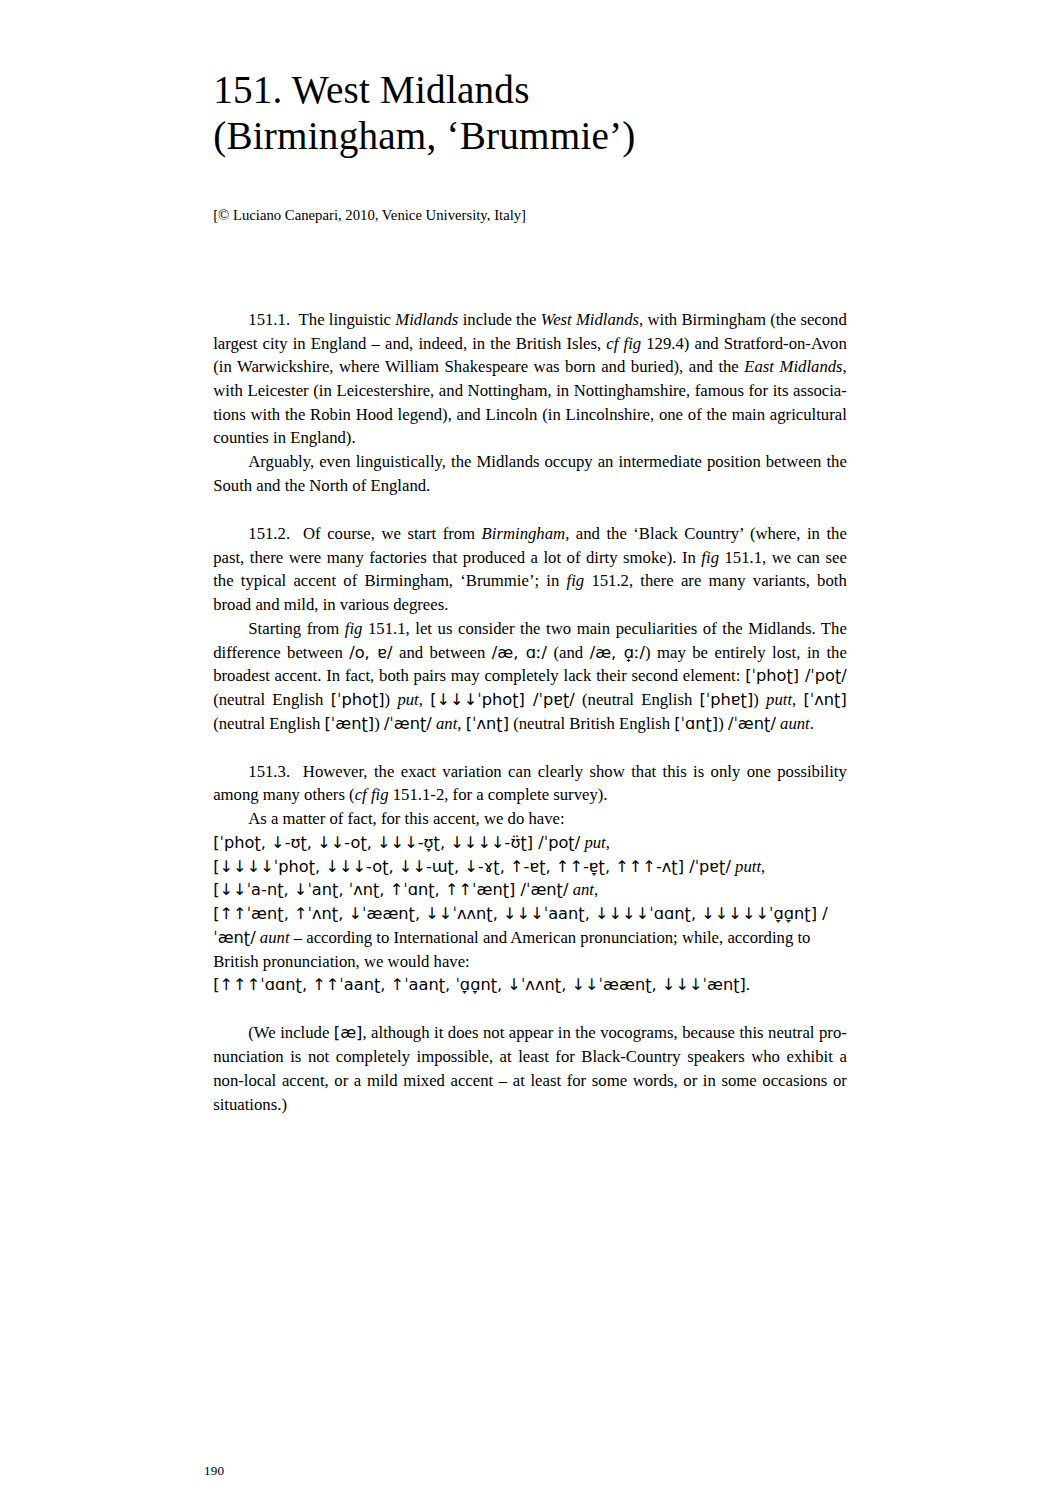151. West Midlands
(Birmingham, ‘Brummie’)
[© Luciano Canepari, 2010, Venice University, Italy]
151.1. The linguistic Midlands include the West Midlands, with Birmingham (the second largest city in England – and, indeed, in the British Isles, cf fig 129.4) and Stratford-on-Avon (in Warwickshire, where William Shakespeare was born and buried), and the East Midlands, with Leicester (in Leicestershire, and Nottingham, in Nottinghamshire, famous for its associations with the Robin Hood legend), and Lincoln (in Lincolnshire, one of the main agricultural counties in England).
Arguably, even linguistically, the Midlands occupy an intermediate position between the South and the North of England.
151.2. Of course, we start from Birmingham, and the ‘Black Country’ (where, in the past, there were many factories that produced a lot of dirty smoke). In fig 151.1, we can see the typical accent of Birmingham, ‘Brummie’; in fig 151.2, there are many variants, both broad and mild, in various degrees.
Starting from fig 151.1, let us consider the two main peculiarities of the Midlands. The difference between /o, ɐ/ and between /æ, ɑː/ (and /æ, ɑ̟ː/) may be entirely lost, in the broadest accent. In fact, both pairs may completely lack their second element: [ˈphoʈ] /ˈpoʈ/ (neutral English [ˈphoʈ]) put, [↓↓↓ˈphoʈ] /ˈpɐʈ/ (neutral English [ˈphɐʈ]) putt, [ˈʌnʈ] (neutral English [ˈænʈ]) /ˈænʈ/ ant, [ˈʌnʈ] (neutral British English [ˈɑnʈ]) /ˈænʈ/ aunt.
151.3. However, the exact variation can clearly show that this is only one possibility among many others (cf fig 151.1-2, for a complete survey).
As a matter of fact, for this accent, we do have:
[ˈphoʈ, ↓-ʊʈ, ↓↓-oʈ, ↓↓↓-ʊ̞ʈ, ↓↓↓↓-ʊ̈ʈ] /ˈpoʈ/ put,
[↓↓↓↓ˈphoʈ, ↓↓↓-oʈ, ↓↓-ɯʈ, ↓-ɤʈ, ↑-ɐʈ, ↑↑-ɐ̞ʈ, ↑↑↑-ʌʈ] /ˈpɐʈ/ putt,
[↓↓ˈa-nʈ, ↓ˈanʈ, ˈʌnʈ, ↑ˈɑnʈ, ↑↑ˈænʈ] /ˈænʈ/ ant,
[↑↑ˈænʈ, ↑ˈʌnʈ, ↓ˈæænʈ, ↓↓ˈʌʌnʈ, ↓↓↓ˈaanʈ, ↓↓↓↓ˈɑɑnʈ, ↓↓↓↓↓ˈɑ̞ɑ̞nʈ] /ˈænʈ/ aunt – according to International and American pronunciation; while, according to British pronunciation, we would have:
[↑↑↑ˈɑɑnʈ, ↑↑ˈaanʈ, ↑ˈaanʈ, ˈɑ̞ɑ̞nʈ, ↓ˈʌʌnʈ, ↓↓ˈæænʈ, ↓↓↓ˈænʈ].
(We include [æ], although it does not appear in the vocograms, because this neutral pronunciation is not completely impossible, at least for Black-Country speakers who exhibit a non-local accent, or a mild mixed accent – at least for some words, or in some occasions or situations.)
190